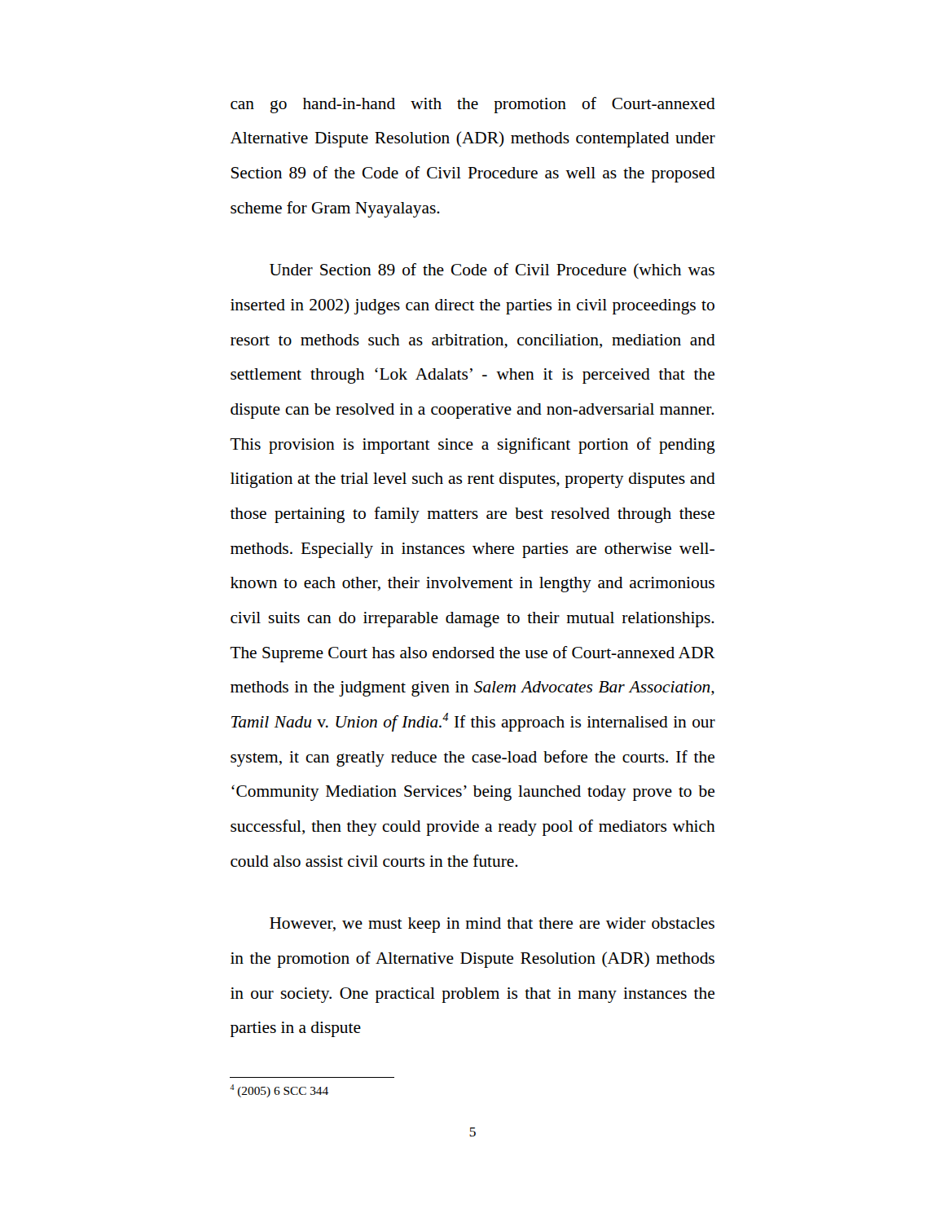can go hand-in-hand with the promotion of Court-annexed Alternative Dispute Resolution (ADR) methods contemplated under Section 89 of the Code of Civil Procedure as well as the proposed scheme for Gram Nyayalayas.
Under Section 89 of the Code of Civil Procedure (which was inserted in 2002) judges can direct the parties in civil proceedings to resort to methods such as arbitration, conciliation, mediation and settlement through ‘Lok Adalats’ - when it is perceived that the dispute can be resolved in a cooperative and non-adversarial manner. This provision is important since a significant portion of pending litigation at the trial level such as rent disputes, property disputes and those pertaining to family matters are best resolved through these methods. Especially in instances where parties are otherwise well-known to each other, their involvement in lengthy and acrimonious civil suits can do irreparable damage to their mutual relationships. The Supreme Court has also endorsed the use of Court-annexed ADR methods in the judgment given in Salem Advocates Bar Association, Tamil Nadu v. Union of India.4 If this approach is internalised in our system, it can greatly reduce the case-load before the courts. If the ‘Community Mediation Services’ being launched today prove to be successful, then they could provide a ready pool of mediators which could also assist civil courts in the future.
However, we must keep in mind that there are wider obstacles in the promotion of Alternative Dispute Resolution (ADR) methods in our society. One practical problem is that in many instances the parties in a dispute
4 (2005) 6 SCC 344
5